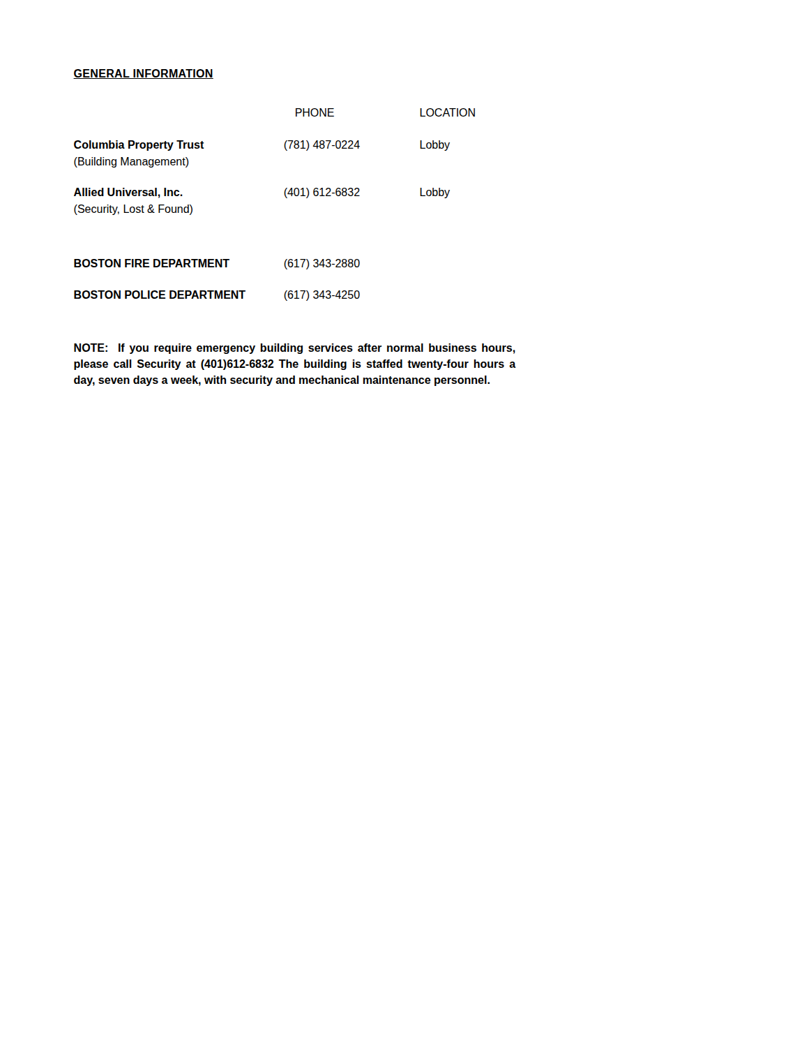GENERAL INFORMATION
| | PHONE | LOCATION |
| Columbia Property Trust | (781) 487-0224 | Lobby |
| (Building Management) | | |
| Allied Universal, Inc. | (401) 612-6832 | Lobby |
| (Security, Lost & Found) | | |
| BOSTON FIRE DEPARTMENT | (617) 343-2880 | |
| BOSTON POLICE DEPARTMENT | (617) 343-4250 | |
NOTE: If you require emergency building services after normal business hours, please call Security at (401)612-6832 The building is staffed twenty-four hours a day, seven days a week, with security and mechanical maintenance personnel.